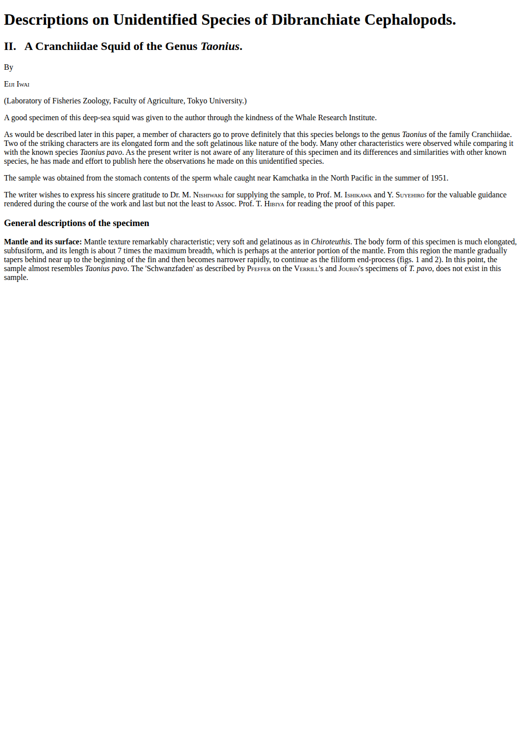Descriptions on Unidentified Species of Dibranchiate Cephalopods.
II. A Cranchiidae Squid of the Genus Taonius.
By
Eiji Iwai
(Laboratory of Fisheries Zoology, Faculty of Agriculture, Tokyo University.)
A good specimen of this deep-sea squid was given to the author through the kindness of the Whale Research Institute.
As would be described later in this paper, a member of characters go to prove definitely that this species belongs to the genus Taonius of the family Cranchiidae. Two of the striking characters are its elongated form and the soft gelatinous like nature of the body. Many other characteristics were observed while comparing it with the known species Taonius pavo. As the present writer is not aware of any literature of this specimen and its differences and similarities with other known species, he has made and effort to publish here the observations he made on this unidentified species.
The sample was obtained from the stomach contents of the sperm whale caught near Kamchatka in the North Pacific in the summer of 1951.
The writer wishes to express his sincere gratitude to Dr. M. Nishiwaki for supplying the sample, to Prof. M. Ishikawa and Y. Suyehiro for the valuable guidance rendered during the course of the work and last but not the least to Assoc. Prof. T. Hibiya for reading the proof of this paper.
General descriptions of the specimen
Mantle and its surface: Mantle texture remarkably characteristic; very soft and gelatinous as in Chiroteuthis. The body form of this specimen is much elongated, subfusiform, and its length is about 7 times the maximum breadth, which is perhaps at the anterior portion of the mantle. From this region the mantle gradually tapers behind near up to the beginning of the fin and then becomes narrower rapidly, to continue as the filiform end-process (figs. 1 and 2). In this point, the sample almost resembles Taonius pavo. The 'Schwanzfaden' as described by Pfeffer on the Verrill's and Joubin's specimens of T. pavo, does not exist in this sample.